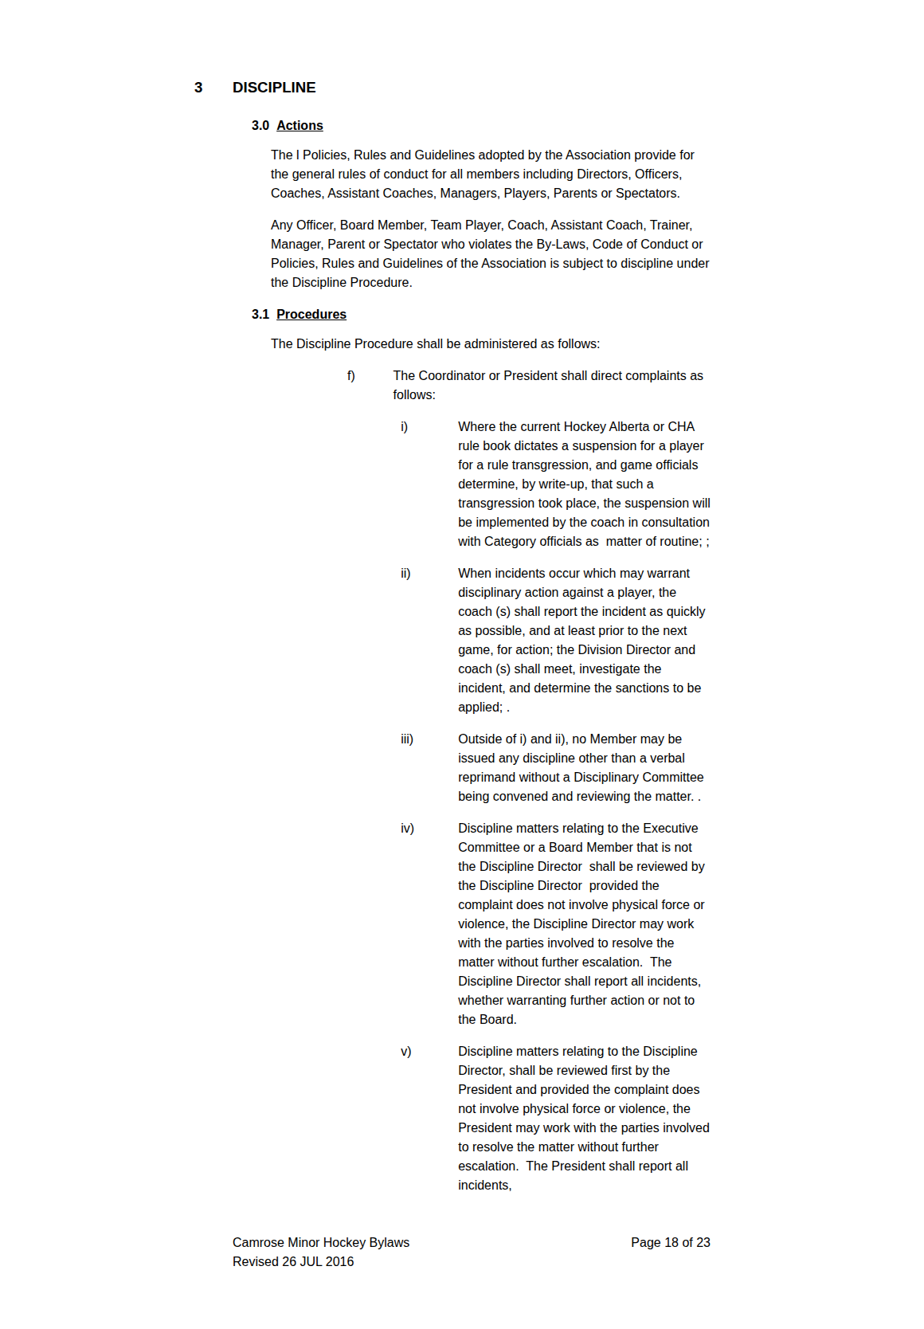3 DISCIPLINE
3.0 Actions
The l Policies, Rules and Guidelines adopted by the Association provide for the general rules of conduct for all members including Directors, Officers, Coaches, Assistant Coaches, Managers, Players, Parents or Spectators.
Any Officer, Board Member, Team Player, Coach, Assistant Coach, Trainer, Manager, Parent or Spectator who violates the By-Laws, Code of Conduct or Policies, Rules and Guidelines of the Association is subject to discipline under the Discipline Procedure.
3.1 Procedures
The Discipline Procedure shall be administered as follows:
f) The Coordinator or President shall direct complaints as follows:
i) Where the current Hockey Alberta or CHA rule book dictates a suspension for a player for a rule transgression, and game officials determine, by write-up, that such a transgression took place, the suspension will be implemented by the coach in consultation with Category officials as matter of routine; ;
ii) When incidents occur which may warrant disciplinary action against a player, the coach (s) shall report the incident as quickly as possible, and at least prior to the next game, for action; the Division Director and coach (s) shall meet, investigate the incident, and determine the sanctions to be applied; .
iii) Outside of i) and ii), no Member may be issued any discipline other than a verbal reprimand without a Disciplinary Committee being convened and reviewing the matter. .
iv) Discipline matters relating to the Executive Committee or a Board Member that is not the Discipline Director shall be reviewed by the Discipline Director provided the complaint does not involve physical force or violence, the Discipline Director may work with the parties involved to resolve the matter without further escalation. The Discipline Director shall report all incidents, whether warranting further action or not to the Board.
v) Discipline matters relating to the Discipline Director, shall be reviewed first by the President and provided the complaint does not involve physical force or violence, the President may work with the parties involved to resolve the matter without further escalation. The President shall report all incidents,
Camrose Minor Hockey Bylaws Revised 26 JUL 2016
Page 18 of 23